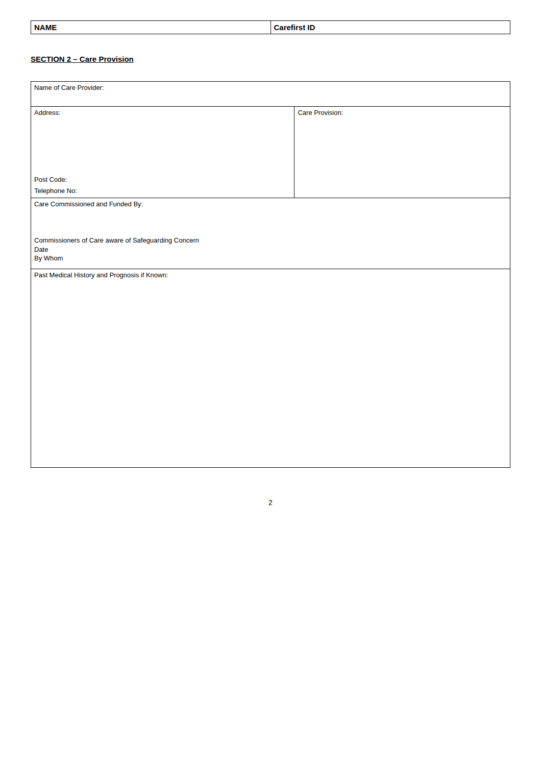| NAME | Carefirst ID |
SECTION 2 – Care Provision
| Name of Care Provider: |
| Address: Post Code: Telephone No: | Care Provision: |
| Care Commissioned and Funded By: Commissioners of Care aware of Safeguarding Concern Date By Whom |
| Past Medical History and Prognosis if Known: |
2